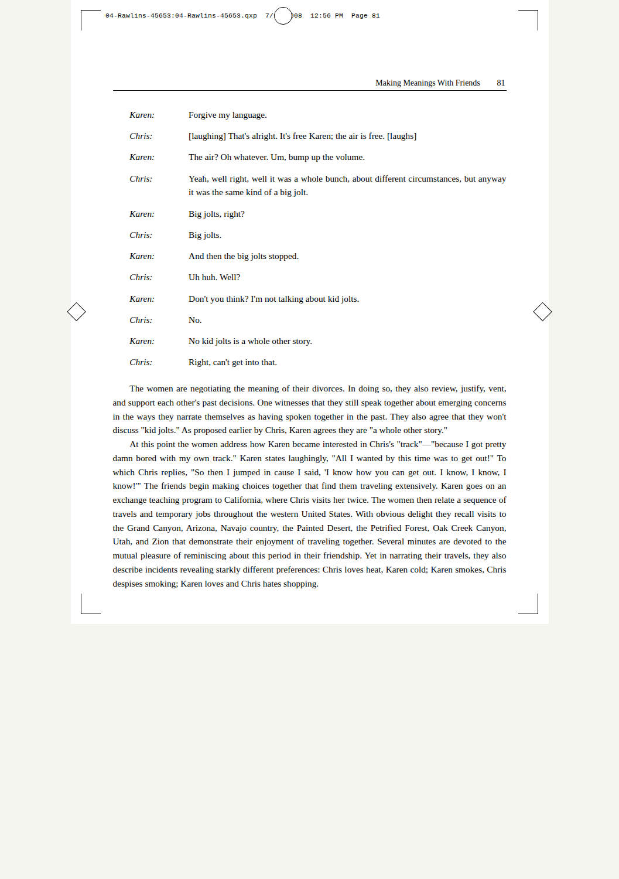04-Rawlins-45653:04-Rawlins-45653.qxp 7/12/2008 12:56 PM Page 81
Making Meanings With Friends81
Karen:
Forgive my language.
Chris:
[laughing] That's alright. It's free Karen; the air is free. [laughs]
Karen:
The air? Oh whatever. Um, bump up the volume.
Chris:
Yeah, well right, well it was a whole bunch, about different circumstances, but anyway it was the same kind of a big jolt.
Karen:
Big jolts, right?
Chris:
Big jolts.
Karen:
And then the big jolts stopped.
Chris:
Uh huh. Well?
Karen:
Don't you think? I'm not talking about kid jolts.
Chris:
No.
Karen:
No kid jolts is a whole other story.
Chris:
Right, can't get into that.
The women are negotiating the meaning of their divorces. In doing so, they also review, justify, vent, and support each other's past decisions. One witnesses that they still speak together about emerging concerns in the ways they narrate themselves as having spoken together in the past. They also agree that they won't discuss "kid jolts." As proposed earlier by Chris, Karen agrees they are "a whole other story."
At this point the women address how Karen became interested in Chris's "track"—"because I got pretty damn bored with my own track." Karen states laughingly, "All I wanted by this time was to get out!" To which Chris replies, "So then I jumped in cause I said, 'I know how you can get out. I know, I know, I know!'" The friends begin making choices together that find them traveling extensively. Karen goes on an exchange teaching program to California, where Chris visits her twice. The women then relate a sequence of travels and temporary jobs throughout the western United States. With obvious delight they recall visits to the Grand Canyon, Arizona, Navajo country, the Painted Desert, the Petrified Forest, Oak Creek Canyon, Utah, and Zion that demonstrate their enjoyment of traveling together. Several minutes are devoted to the mutual pleasure of reminiscing about this period in their friendship. Yet in narrating their travels, they also describe incidents revealing starkly different preferences: Chris loves heat, Karen cold; Karen smokes, Chris despises smoking; Karen loves and Chris hates shopping.